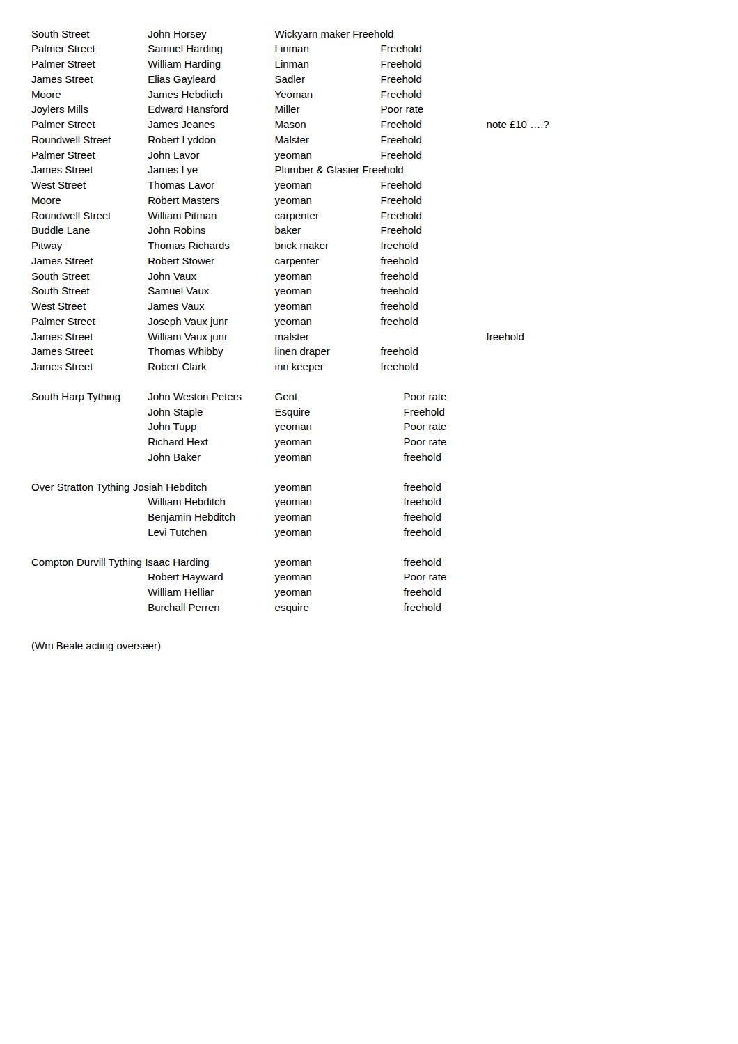| South Street | John Horsey | Wickyarn maker Freehold | |
| Palmer Street | Samuel Harding | Linman | Freehold | |
| Palmer Street | William Harding | Linman | Freehold | |
| James Street | Elias Gayleard | Sadler | Freehold | |
| Moore | James Hebditch | Yeoman | Freehold | |
| Joylers Mills | Edward Hansford | Miller | Poor rate | |
| Palmer Street | James Jeanes | Mason | Freehold | note £10 ….? |
| Roundwell Street | Robert Lyddon | Malster | Freehold | |
| Palmer Street | John Lavor | yeoman | Freehold | |
| James Street | James Lye | Plumber & Glasier Freehold | |
| West Street | Thomas Lavor | yeoman | Freehold | |
| Moore | Robert Masters | yeoman | Freehold | |
| Roundwell Street | William Pitman | carpenter | Freehold | |
| Buddle Lane | John Robins | baker | Freehold | |
| Pitway | Thomas Richards | brick maker | freehold | |
| James Street | Robert Stower | carpenter | freehold | |
| South Street | John Vaux | yeoman | freehold | |
| South Street | Samuel Vaux | yeoman | freehold | |
| West Street | James Vaux | yeoman | freehold | |
| Palmer Street | Joseph Vaux junr | yeoman | freehold | |
| James Street | William Vaux junr | malster | | freehold |
| James Street | Thomas Whibby | linen draper | freehold | |
| James Street | Robert Clark | inn keeper | freehold | |
| South Harp Tything | John Weston Peters | Gent | Poor rate | |
| | John Staple | Esquire | Freehold | |
| | John Tupp | yeoman | Poor rate | |
| | Richard Hext | yeoman | Poor rate | |
| | John Baker | yeoman | freehold | |
| Over Stratton Tything Josiah Hebditch | yeoman | freehold | |
| | William Hebditch | yeoman | freehold | |
| | Benjamin Hebditch | yeoman | freehold | |
| | Levi Tutchen | yeoman | freehold | |
| Compton Durvill Tything Isaac Harding | yeoman | freehold | |
| | Robert Hayward | yeoman | Poor rate | |
| | William Helliar | yeoman | freehold | |
| | Burchall Perren | esquire | freehold | |
(Wm Beale acting overseer)